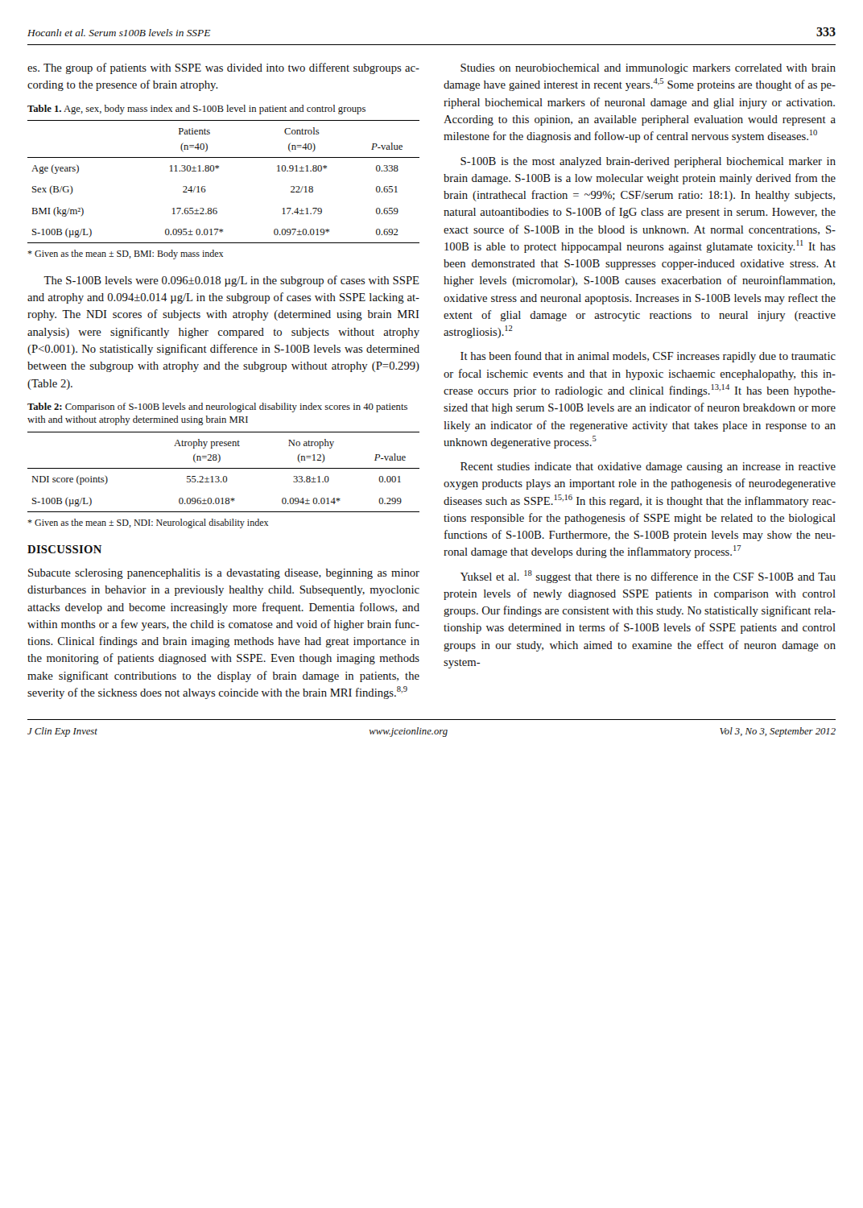Hocanlı et al. Serum s100B levels in SSPE 333
es. The group of patients with SSPE was divided into two different subgroups according to the presence of brain atrophy.
Table 1. Age, sex, body mass index and S-100B level in patient and control groups
| | Patients (n=40) | Controls (n=40) | P -value |
| --- | --- | --- | --- |
| Age (years) | 11.30±1.80* | 10.91±1.80* | 0.338 |
| Sex (B/G) | 24/16 | 22/18 | 0.651 |
| BMI (kg/m²) | 17.65±2.86 | 17.4±1.79 | 0.659 |
| S-100B (µg/L) | 0.095± 0.017* | 0.097±0.019* | 0.692 |
* Given as the mean ± SD, BMI: Body mass index
The S-100B levels were 0.096±0.018 µg/L in the subgroup of cases with SSPE and atrophy and 0.094±0.014 µg/L in the subgroup of cases with SSPE lacking atrophy. The NDI scores of subjects with atrophy (determined using brain MRI analysis) were significantly higher compared to subjects without atrophy (P<0.001). No statistically significant difference in S-100B levels was determined between the subgroup with atrophy and the subgroup without atrophy (P=0.299) (Table 2).
Table 2: Comparison of S-100B levels and neurological disability index scores in 40 patients with and without atrophy determined using brain MRI
| | Atrophy present (n=28) | No atrophy (n=12) | P -value |
| --- | --- | --- | --- |
| NDI score (points) | 55.2±13.0 | 33.8±1.0 | 0.001 |
| S-100B (µg/L) | 0.096±0.018* | 0.094± 0.014* | 0.299 |
* Given as the mean ± SD, NDI: Neurological disability index
Discussion
Subacute sclerosing panencephalitis is a devastating disease, beginning as minor disturbances in behavior in a previously healthy child. Subsequently, myoclonic attacks develop and become increasingly more frequent. Dementia follows, and within months or a few years, the child is comatose and void of higher brain functions. Clinical findings and brain imaging methods have had great importance in the monitoring of patients diagnosed with SSPE. Even though imaging methods make significant contributions to the display of brain damage in patients, the severity of the sickness does not always coincide with the brain MRI findings.8,9
Studies on neurobiochemical and immunologic markers correlated with brain damage have gained interest in recent years.4,5 Some proteins are thought of as peripheral biochemical markers of neuronal damage and glial injury or activation. According to this opinion, an available peripheral evaluation would represent a milestone for the diagnosis and follow-up of central nervous system diseases.10
S-100B is the most analyzed brain-derived peripheral biochemical marker in brain damage. S-100B is a low molecular weight protein mainly derived from the brain (intrathecal fraction = ~99%; CSF/serum ratio: 18:1). In healthy subjects, natural autoantibodies to S-100B of IgG class are present in serum. However, the exact source of S-100B in the blood is unknown. At normal concentrations, S-100B is able to protect hippocampal neurons against glutamate toxicity.11 It has been demonstrated that S-100B suppresses copper-induced oxidative stress. At higher levels (micromolar), S-100B causes exacerbation of neuroinflammation, oxidative stress and neuronal apoptosis. Increases in S-100B levels may reflect the extent of glial damage or astrocytic reactions to neural injury (reactive astrogliosis).12
It has been found that in animal models, CSF increases rapidly due to traumatic or focal ischemic events and that in hypoxic ischaemic encephalopathy, this increase occurs prior to radiologic and clinical findings.13,14 It has been hypothesized that high serum S-100B levels are an indicator of neuron breakdown or more likely an indicator of the regenerative activity that takes place in response to an unknown degenerative process.5
Recent studies indicate that oxidative damage causing an increase in reactive oxygen products plays an important role in the pathogenesis of neurodegenerative diseases such as SSPE.15,16 In this regard, it is thought that the inflammatory reactions responsible for the pathogenesis of SSPE might be related to the biological functions of S-100B. Furthermore, the S-100B protein levels may show the neuronal damage that develops during the inflammatory process.17
Yuksel et al. 18 suggest that there is no difference in the CSF S-100B and Tau protein levels of newly diagnosed SSPE patients in comparison with control groups. Our findings are consistent with this study. No statistically significant relationship was determined in terms of S-100B levels of SSPE patients and control groups in our study, which aimed to examine the effect of neuron damage on system-
J Clin Exp Invest www.jceionline.org Vol 3, No 3, September 2012